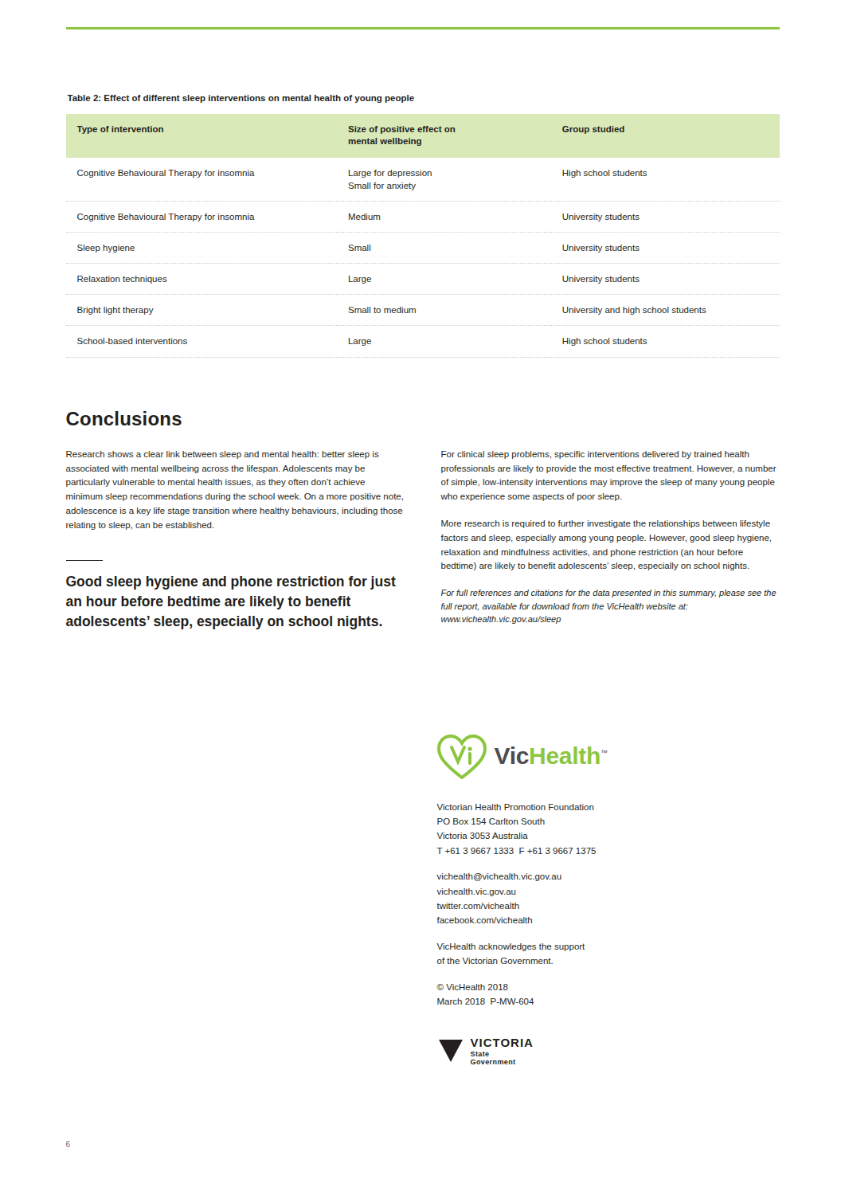Table 2: Effect of different sleep interventions on mental health of young people
| Type of intervention | Size of positive effect on mental wellbeing | Group studied |
| --- | --- | --- |
| Cognitive Behavioural Therapy for insomnia | Large for depression Small for anxiety | High school students |
| Cognitive Behavioural Therapy for insomnia | Medium | University students |
| Sleep hygiene | Small | University students |
| Relaxation techniques | Large | University students |
| Bright light therapy | Small to medium | University and high school students |
| School-based interventions | Large | High school students |
Conclusions
Research shows a clear link between sleep and mental health: better sleep is associated with mental wellbeing across the lifespan. Adolescents may be particularly vulnerable to mental health issues, as they often don’t achieve minimum sleep recommendations during the school week. On a more positive note, adolescence is a key life stage transition where healthy behaviours, including those relating to sleep, can be established.
Good sleep hygiene and phone restriction for just an hour before bedtime are likely to benefit adolescents’ sleep, especially on school nights.
For clinical sleep problems, specific interventions delivered by trained health professionals are likely to provide the most effective treatment. However, a number of simple, low-intensity interventions may improve the sleep of many young people who experience some aspects of poor sleep.
More research is required to further investigate the relationships between lifestyle factors and sleep, especially among young people. However, good sleep hygiene, relaxation and mindfulness activities, and phone restriction (an hour before bedtime) are likely to benefit adolescents’ sleep, especially on school nights.
For full references and citations for the data presented in this summary, please see the full report, available for download from the VicHealth website at: www.vichealth.vic.gov.au/sleep
Vic Health™
Victorian Health Promotion Foundation
PO Box 154 Carlton South
Victoria 3053 Australia
T +61 3 9667 1333 F +61 3 9667 1375
vichealth@vichealth.vic.gov.au
vichealth.vic.gov.au
twitter.com/vichealth
facebook.com/vichealth
VicHealth acknowledges the support
of the Victorian Government.
© VicHealth 2018
March 2018 P-MW-604
VICTORIA
State
Government
6